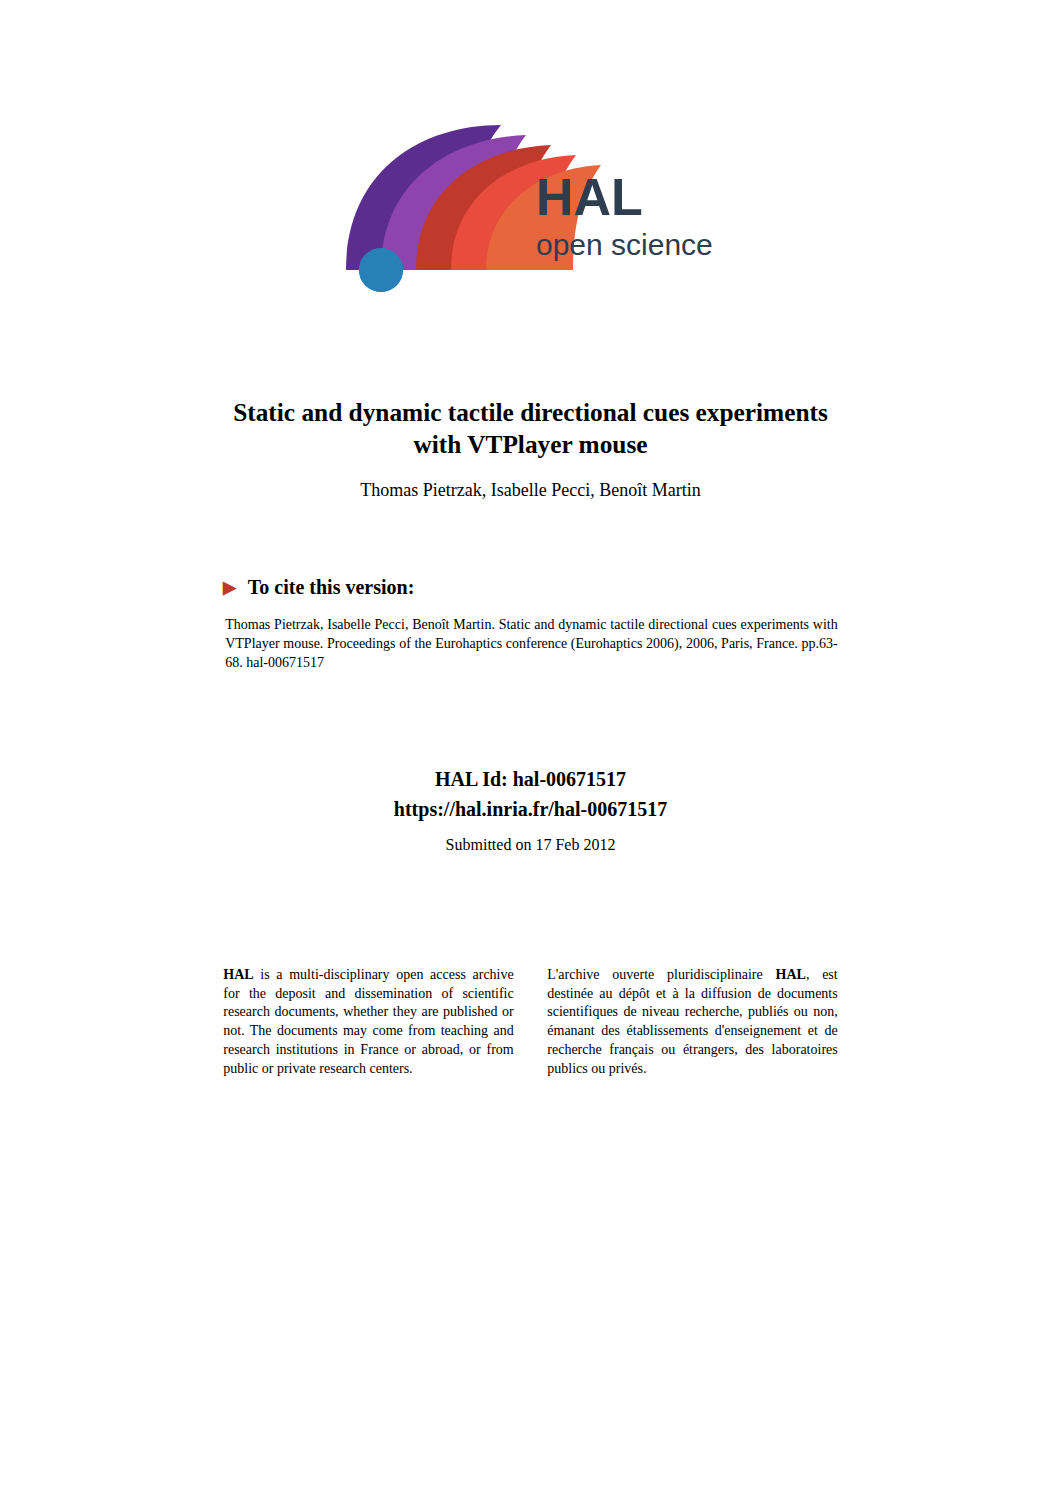HAL open science
Static and dynamic tactile directional cues experiments
with VTPlayer mouse
Thomas Pietrzak, Isabelle Pecci, Benoît Martin
▶ To cite this version:
Thomas Pietrzak, Isabelle Pecci, Benoît Martin. Static and dynamic tactile directional cues experiments with VTPlayer mouse. Proceedings of the Eurohaptics conference (Eurohaptics 2006), 2006, Paris, France. pp.63-68. hal-00671517
HAL Id: hal-00671517
https://hal.inria.fr/hal-00671517
Submitted on 17 Feb 2012
HAL is a multi-disciplinary open access archive for the deposit and dissemination of scientific research documents, whether they are published or not. The documents may come from teaching and research institutions in France or abroad, or from public or private research centers.
L'archive ouverte pluridisciplinaire HAL, est destinée au dépôt et à la diffusion de documents scientifiques de niveau recherche, publiés ou non, émanant des établissements d'enseignement et de recherche français ou étrangers, des laboratoires publics ou privés.